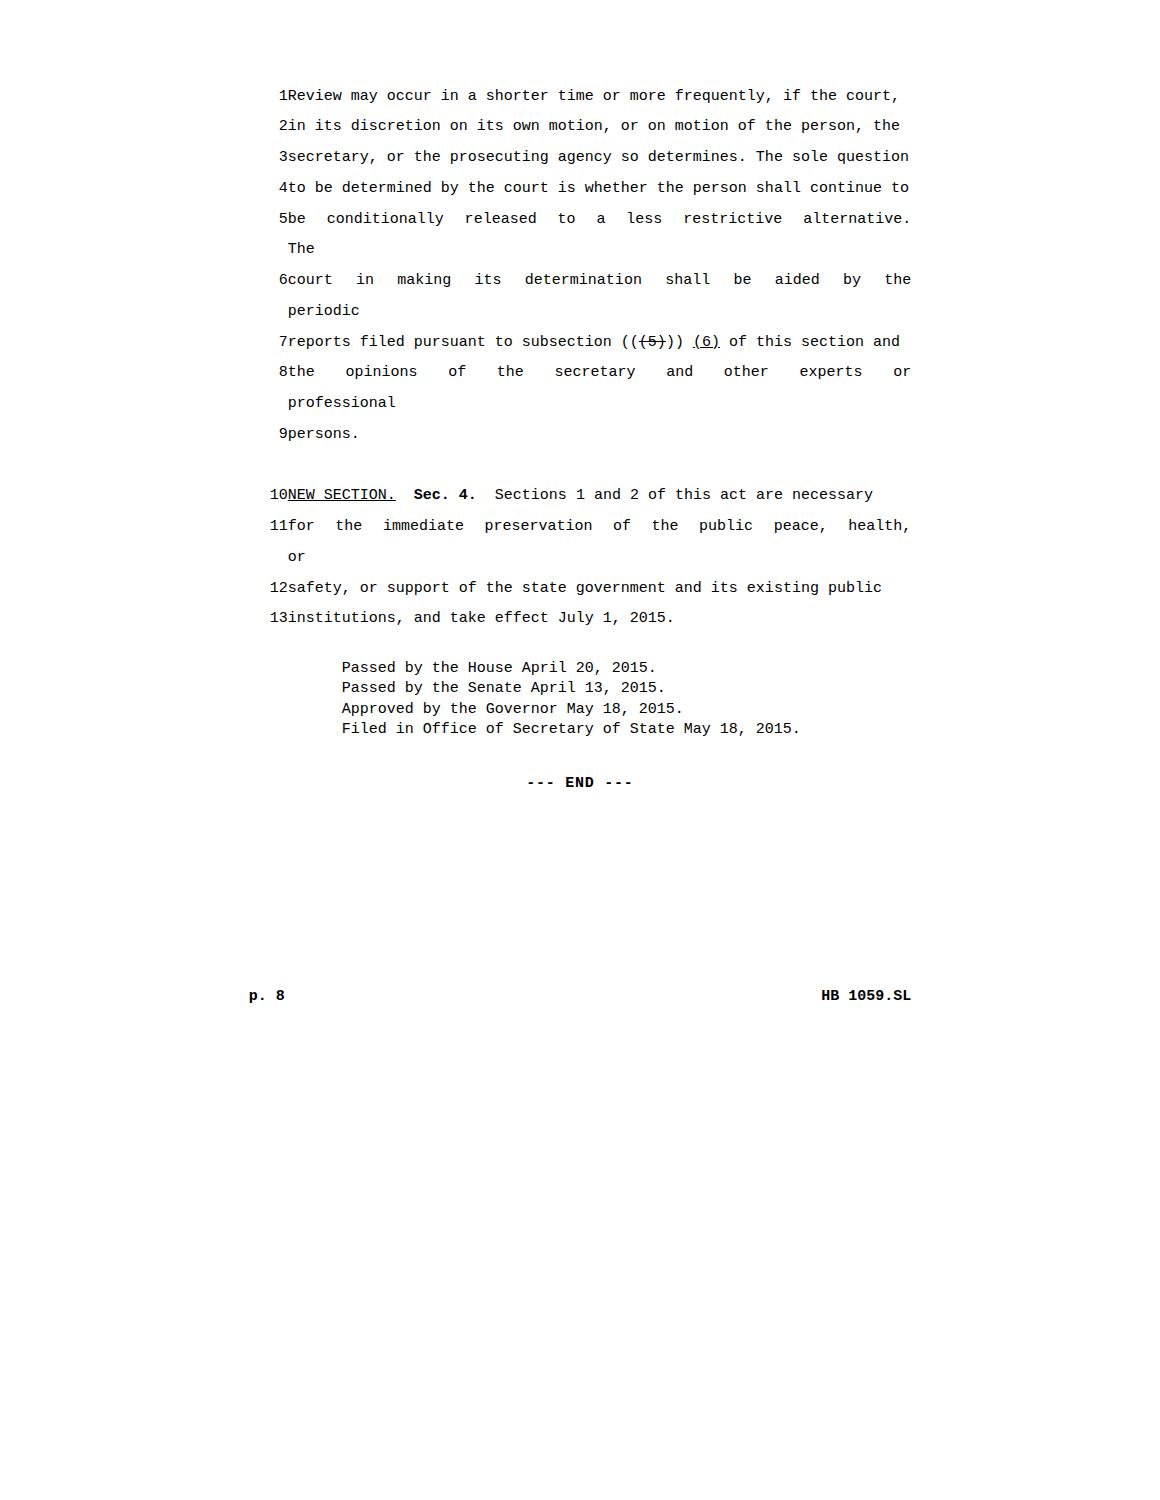| 1 | Review may occur in a shorter time or more frequently, if the court, |
| 2 | in its discretion on its own motion, or on motion of the person, the |
| 3 | secretary, or the prosecuting agency so determines. The sole question |
| 4 | to be determined by the court is whether the person shall continue to |
| 5 | be conditionally released to a less restrictive alternative. The |
| 6 | court in making its determination shall be aided by the periodic |
| 7 | reports filed pursuant to subsection (( (5) )) (6) of this section and |
| 8 | the opinions of the secretary and other experts or professional |
| 9 | persons. |
| 10 | NEW SECTION. Sec. 4. Sections 1 and 2 of this act are necessary |
| 11 | for the immediate preservation of the public peace, health, or |
| 12 | safety, or support of the state government and its existing public |
| 13 | institutions, and take effect July 1, 2015. |
Passed by the House April 20, 2015. Passed by the Senate April 13, 2015. Approved by the Governor May 18, 2015. Filed in Office of Secretary of State May 18, 2015.
--- END ---
p. 8 HB 1059.SL